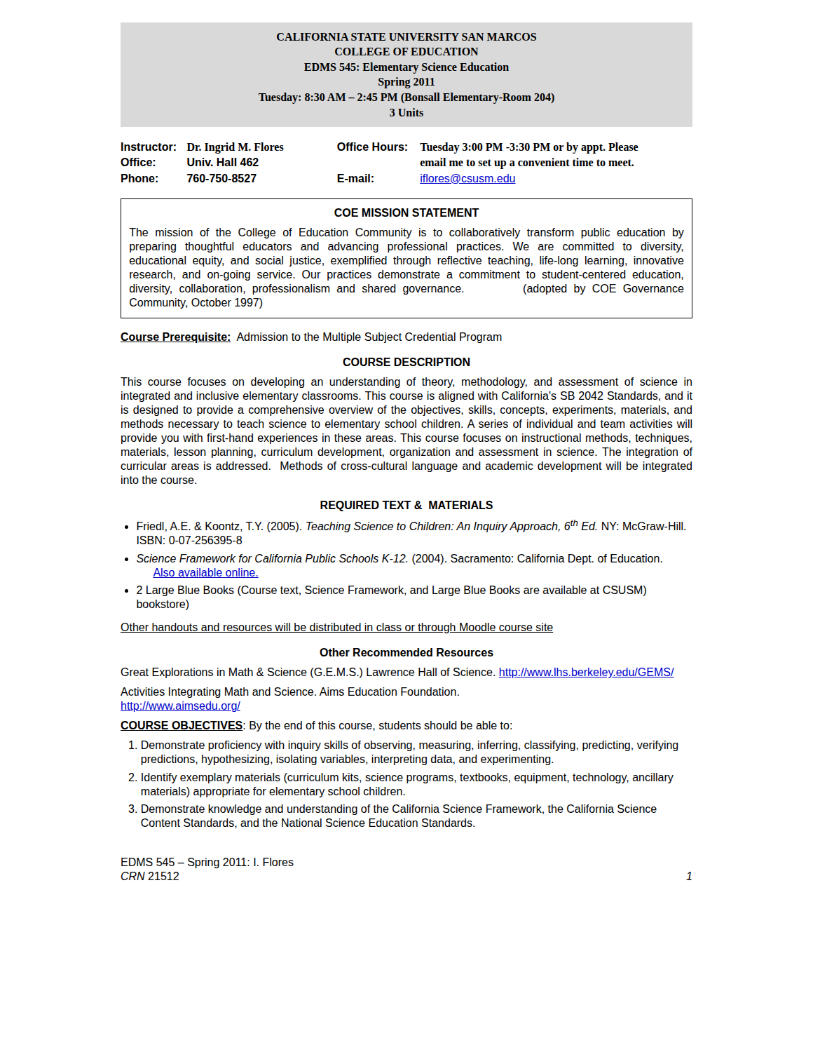CALIFORNIA STATE UNIVERSITY SAN MARCOS
COLLEGE OF EDUCATION
EDMS 545: Elementary Science Education
Spring 2011
Tuesday: 8:30 AM – 2:45 PM (Bonsall Elementary-Room 204)
3 Units
| Instructor: | Dr. Ingrid M. Flores | Office Hours: | Tuesday 3:00 PM -3:30 PM or by appt. Please |
| Office: | Univ. Hall 462 | | email me to set up a convenient time to meet. |
| Phone: | 760-750-8527 | E-mail: | iflores@csusm.edu |
COE MISSION STATEMENT
The mission of the College of Education Community is to collaboratively transform public education by preparing thoughtful educators and advancing professional practices. We are committed to diversity, educational equity, and social justice, exemplified through reflective teaching, life-long learning, innovative research, and on-going service. Our practices demonstrate a commitment to student-centered education, diversity, collaboration, professionalism and shared governance. (adopted by COE Governance Community, October 1997)
Course Prerequisite: Admission to the Multiple Subject Credential Program
COURSE DESCRIPTION
This course focuses on developing an understanding of theory, methodology, and assessment of science in integrated and inclusive elementary classrooms. This course is aligned with California's SB 2042 Standards, and it is designed to provide a comprehensive overview of the objectives, skills, concepts, experiments, materials, and methods necessary to teach science to elementary school children. A series of individual and team activities will provide you with first-hand experiences in these areas. This course focuses on instructional methods, techniques, materials, lesson planning, curriculum development, organization and assessment in science. The integration of curricular areas is addressed. Methods of cross-cultural language and academic development will be integrated into the course.
REQUIRED TEXT & MATERIALS
Friedl, A.E. & Koontz, T.Y. (2005). Teaching Science to Children: An Inquiry Approach, 6th Ed. NY: McGraw-Hill. ISBN: 0-07-256395-8
Science Framework for California Public Schools K-12. (2004). Sacramento: California Dept. of Education.
Also available online.
2 Large Blue Books (Course text, Science Framework, and Large Blue Books are available at CSUSM) bookstore)
Other handouts and resources will be distributed in class or through Moodle course site
Other Recommended Resources
Great Explorations in Math & Science (G.E.M.S.) Lawrence Hall of Science. http://www.lhs.berkeley.edu/GEMS/
Activities Integrating Math and Science. Aims Education Foundation.
http://www.aimsedu.org/
COURSE OBJECTIVES: By the end of this course, students should be able to:
Demonstrate proficiency with inquiry skills of observing, measuring, inferring, classifying, predicting, verifying predictions, hypothesizing, isolating variables, interpreting data, and experimenting.
Identify exemplary materials (curriculum kits, science programs, textbooks, equipment, technology, ancillary materials) appropriate for elementary school children.
Demonstrate knowledge and understanding of the California Science Framework, the California Science Content Standards, and the National Science Education Standards.
EDMS 545 – Spring 2011: I. Flores
CRN 21512
1